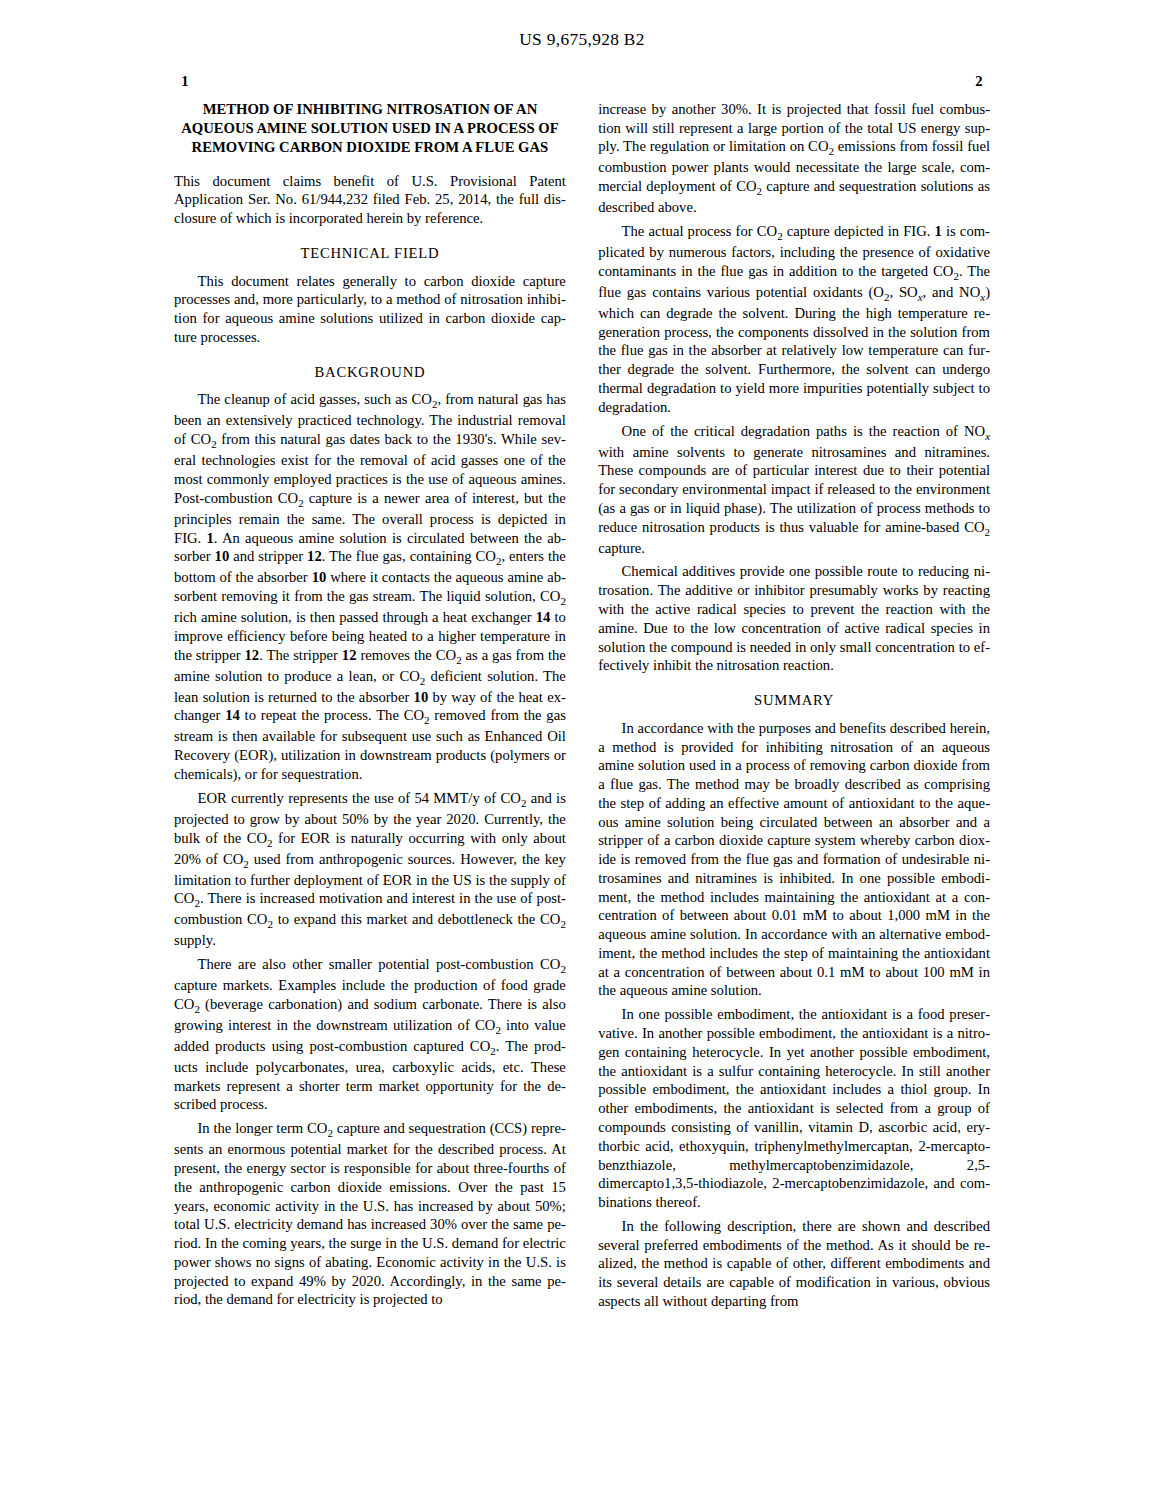US 9,675,928 B2
1 2
Method of Inhibiting Nitrosation of an Aqueous Amine Solution Used in a Process of Removing Carbon Dioxide From a Flue Gas
This document claims benefit of U.S. Provisional Patent Application Ser. No. 61/944,232 filed Feb. 25, 2014, the full disclosure of which is incorporated herein by reference.
Technical Field
This document relates generally to carbon dioxide capture processes and, more particularly, to a method of nitrosation inhibition for aqueous amine solutions utilized in carbon dioxide capture processes.
Background
The cleanup of acid gasses, such as CO2, from natural gas has been an extensively practiced technology. The industrial removal of CO2 from this natural gas dates back to the 1930's. While several technologies exist for the removal of acid gasses one of the most commonly employed practices is the use of aqueous amines. Post-combustion CO2 capture is a newer area of interest, but the principles remain the same. The overall process is depicted in FIG. 1. An aqueous amine solution is circulated between the absorber 10 and stripper 12. The flue gas, containing CO2, enters the bottom of the absorber 10 where it contacts the aqueous amine absorbent removing it from the gas stream. The liquid solution, CO2 rich amine solution, is then passed through a heat exchanger 14 to improve efficiency before being heated to a higher temperature in the stripper 12. The stripper 12 removes the CO2 as a gas from the amine solution to produce a lean, or CO2 deficient solution. The lean solution is returned to the absorber 10 by way of the heat exchanger 14 to repeat the process. The CO2 removed from the gas stream is then available for subsequent use such as Enhanced Oil Recovery (EOR), utilization in downstream products (polymers or chemicals), or for sequestration.
EOR currently represents the use of 54 MMT/y of CO2 and is projected to grow by about 50% by the year 2020. Currently, the bulk of the CO2 for EOR is naturally occurring with only about 20% of CO2 used from anthropogenic sources. However, the key limitation to further deployment of EOR in the US is the supply of CO2. There is increased motivation and interest in the use of post-combustion CO2 to expand this market and debottleneck the CO2 supply.
There are also other smaller potential post-combustion CO2 capture markets. Examples include the production of food grade CO2 (beverage carbonation) and sodium carbonate. There is also growing interest in the downstream utilization of CO2 into value added products using post-combustion captured CO2. The products include polycarbonates, urea, carboxylic acids, etc. These markets represent a shorter term market opportunity for the described process.
In the longer term CO2 capture and sequestration (CCS) represents an enormous potential market for the described process. At present, the energy sector is responsible for about three-fourths of the anthropogenic carbon dioxide emissions. Over the past 15 years, economic activity in the U.S. has increased by about 50%; total U.S. electricity demand has increased 30% over the same period. In the coming years, the surge in the U.S. demand for electric power shows no signs of abating. Economic activity in the U.S. is projected to expand 49% by 2020. Accordingly, in the same period, the demand for electricity is projected to
increase by another 30%. It is projected that fossil fuel combustion will still represent a large portion of the total US energy supply. The regulation or limitation on CO2 emissions from fossil fuel combustion power plants would necessitate the large scale, commercial deployment of CO2 capture and sequestration solutions as described above.
The actual process for CO2 capture depicted in FIG. 1 is complicated by numerous factors, including the presence of oxidative contaminants in the flue gas in addition to the targeted CO2. The flue gas contains various potential oxidants (O2, SOx, and NOx) which can degrade the solvent. During the high temperature regeneration process, the components dissolved in the solution from the flue gas in the absorber at relatively low temperature can further degrade the solvent. Furthermore, the solvent can undergo thermal degradation to yield more impurities potentially subject to degradation.
One of the critical degradation paths is the reaction of NOx with amine solvents to generate nitrosamines and nitramines. These compounds are of particular interest due to their potential for secondary environmental impact if released to the environment (as a gas or in liquid phase). The utilization of process methods to reduce nitrosation products is thus valuable for amine-based CO2 capture.
Chemical additives provide one possible route to reducing nitrosation. The additive or inhibitor presumably works by reacting with the active radical species to prevent the reaction with the amine. Due to the low concentration of active radical species in solution the compound is needed in only small concentration to effectively inhibit the nitrosation reaction.
Summary
In accordance with the purposes and benefits described herein, a method is provided for inhibiting nitrosation of an aqueous amine solution used in a process of removing carbon dioxide from a flue gas. The method may be broadly described as comprising the step of adding an effective amount of antioxidant to the aqueous amine solution being circulated between an absorber and a stripper of a carbon dioxide capture system whereby carbon dioxide is removed from the flue gas and formation of undesirable nitrosamines and nitramines is inhibited. In one possible embodiment, the method includes maintaining the antioxidant at a concentration of between about 0.01 mM to about 1,000 mM in the aqueous amine solution. In accordance with an alternative embodiment, the method includes the step of maintaining the antioxidant at a concentration of between about 0.1 mM to about 100 mM in the aqueous amine solution.
In one possible embodiment, the antioxidant is a food preservative. In another possible embodiment, the antioxidant is a nitrogen containing heterocycle. In yet another possible embodiment, the antioxidant is a sulfur containing heterocycle. In still another possible embodiment, the antioxidant includes a thiol group. In other embodiments, the antioxidant is selected from a group of compounds consisting of vanillin, vitamin D, ascorbic acid, erythorbic acid, ethoxyquin, triphenylmethylmercaptan, 2-mercaptobenzthiazole, methylmercaptobenzimidazole, 2,5-dimercapto1,3,5-thiodiazole, 2-mercaptobenzimidazole, and combinations thereof.
In the following description, there are shown and described several preferred embodiments of the method. As it should be realized, the method is capable of other, different embodiments and its several details are capable of modification in various, obvious aspects all without departing from